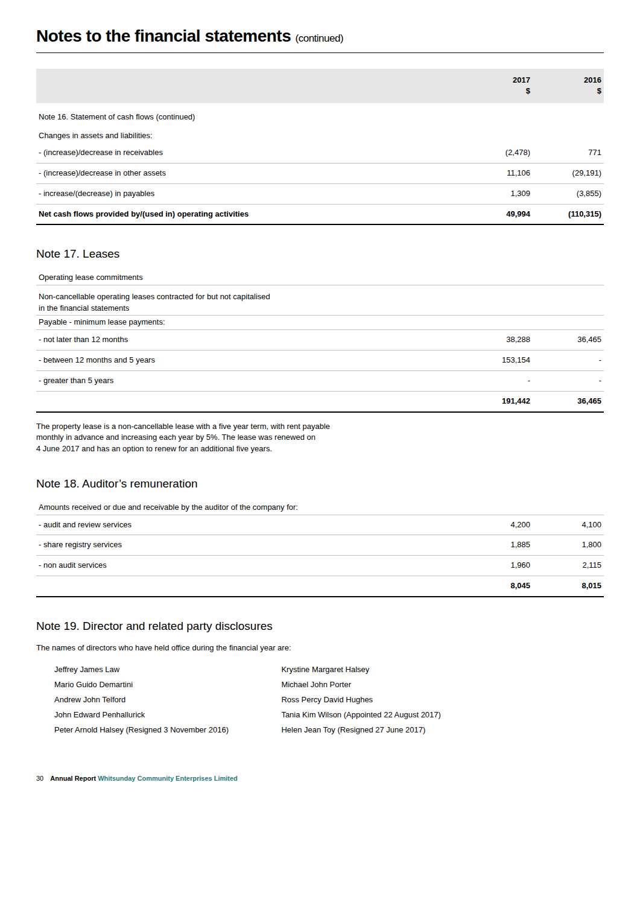Notes to the financial statements (continued)
| | 2017 $ | 2016 $ |
| --- | --- | --- |
| Note 16. Statement of cash flows (continued) |
| Changes in assets and liabilities: |
| - (increase)/decrease in receivables | (2,478) | 771 |
| - (increase)/decrease in other assets | 11,106 | (29,191) |
| - increase/(decrease) in payables | 1,309 | (3,855) |
| Net cash flows provided by/(used in) operating activities | 49,994 | (110,315) |
Note 17. Leases
| Operating lease commitments | | |
| Non-cancellable operating leases contracted for but not capitalised | | |
| in the financial statements | | |
| Payable - minimum lease payments: | | |
| - not later than 12 months | 38,288 | 36,465 |
| - between 12 months and 5 years | 153,154 | - |
| - greater than 5 years | - | - |
| | 191,442 | 36,465 |
The property lease is a non-cancellable lease with a five year term, with rent payable
monthly in advance and increasing each year by 5%. The lease was renewed on
4 June 2017 and has an option to renew for an additional five years.
Note 18. Auditor’s remuneration
| Amounts received or due and receivable by the auditor of the company for: | | |
| - audit and review services | 4,200 | 4,100 |
| - share registry services | 1,885 | 1,800 |
| - non audit services | 1,960 | 2,115 |
| | 8,045 | 8,015 |
Note 19. Director and related party disclosures
The names of directors who have held office during the financial year are:
| Jeffrey James Law | Krystine Margaret Halsey |
| Mario Guido Demartini | Michael John Porter |
| Andrew John Telford | Ross Percy David Hughes |
| John Edward Penhallurick | Tania Kim Wilson (Appointed 22 August 2017) |
| Peter Arnold Halsey (Resigned 3 November 2016) | Helen Jean Toy (Resigned 27 June 2017) |
30 Annual Report Whitsunday Community Enterprises Limited